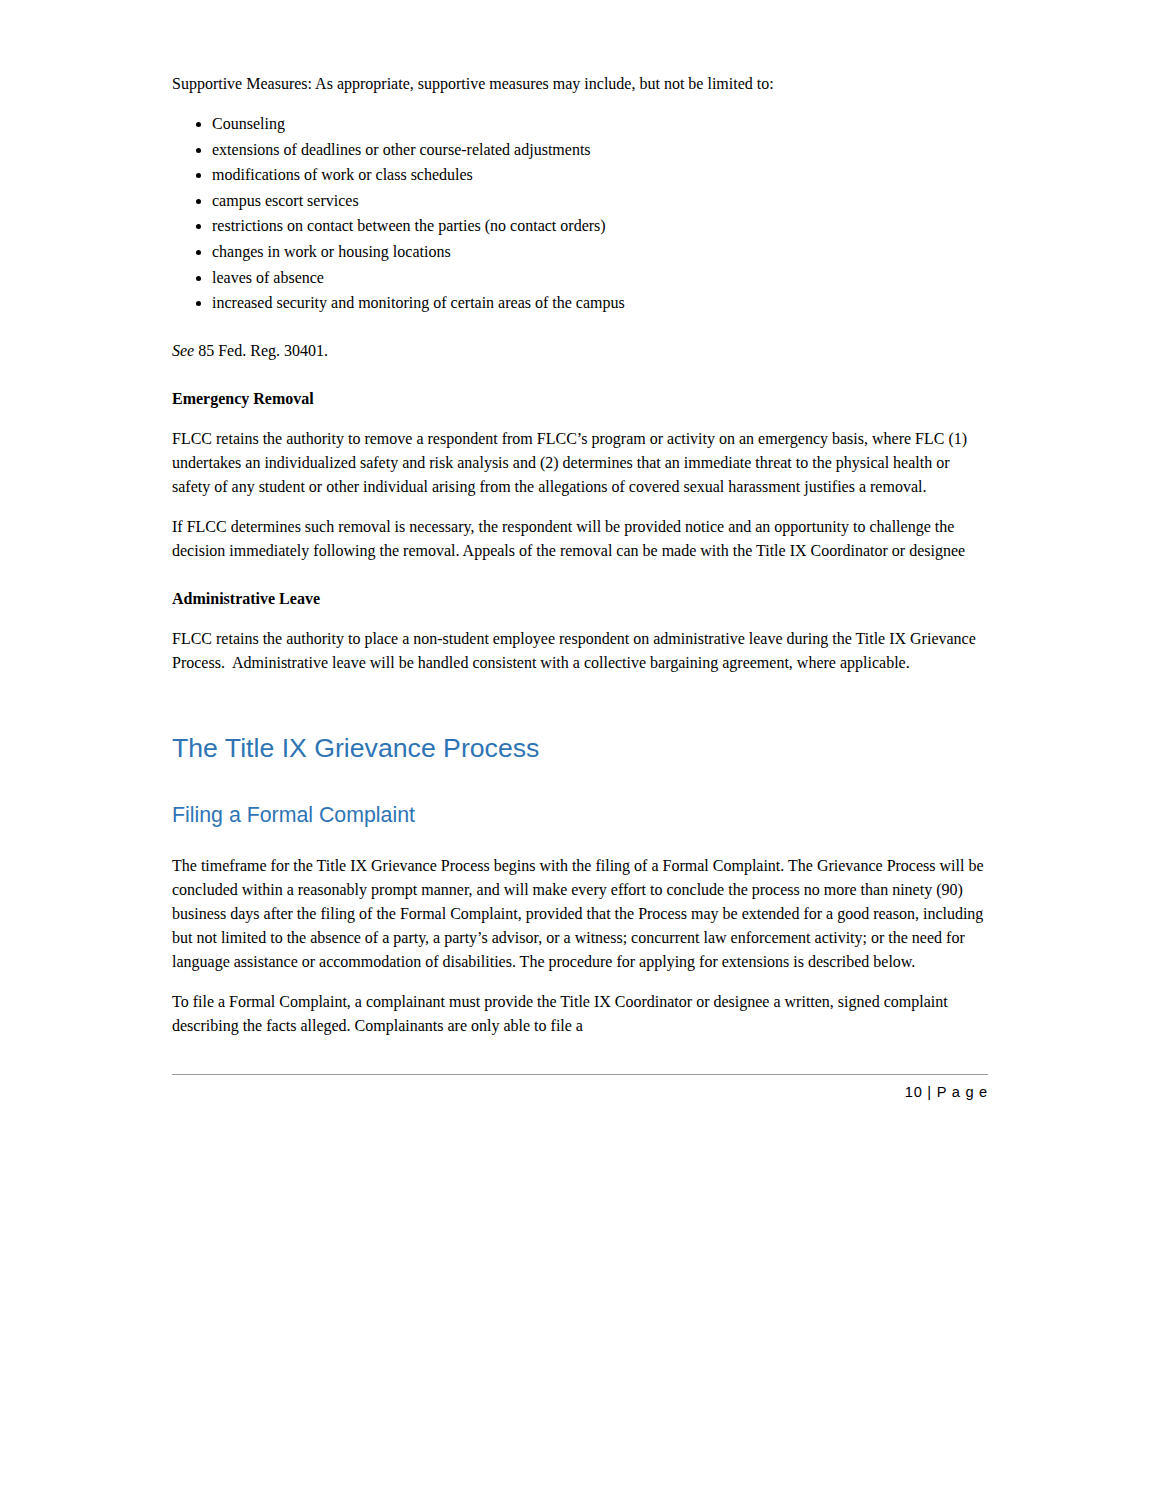Supportive Measures: As appropriate, supportive measures may include, but not be limited to:
Counseling
extensions of deadlines or other course-related adjustments
modifications of work or class schedules
campus escort services
restrictions on contact between the parties (no contact orders)
changes in work or housing locations
leaves of absence
increased security and monitoring of certain areas of the campus
See 85 Fed. Reg. 30401.
Emergency Removal
FLCC retains the authority to remove a respondent from FLCC’s program or activity on an emergency basis, where FLC (1) undertakes an individualized safety and risk analysis and (2) determines that an immediate threat to the physical health or safety of any student or other individual arising from the allegations of covered sexual harassment justifies a removal.
If FLCC determines such removal is necessary, the respondent will be provided notice and an opportunity to challenge the decision immediately following the removal. Appeals of the removal can be made with the Title IX Coordinator or designee
Administrative Leave
FLCC retains the authority to place a non-student employee respondent on administrative leave during the Title IX Grievance Process. Administrative leave will be handled consistent with a collective bargaining agreement, where applicable.
The Title IX Grievance Process
Filing a Formal Complaint
The timeframe for the Title IX Grievance Process begins with the filing of a Formal Complaint. The Grievance Process will be concluded within a reasonably prompt manner, and will make every effort to conclude the process no more than ninety (90) business days after the filing of the Formal Complaint, provided that the Process may be extended for a good reason, including but not limited to the absence of a party, a party’s advisor, or a witness; concurrent law enforcement activity; or the need for language assistance or accommodation of disabilities. The procedure for applying for extensions is described below.
To file a Formal Complaint, a complainant must provide the Title IX Coordinator or designee a written, signed complaint describing the facts alleged. Complainants are only able to file a
10 | P a g e